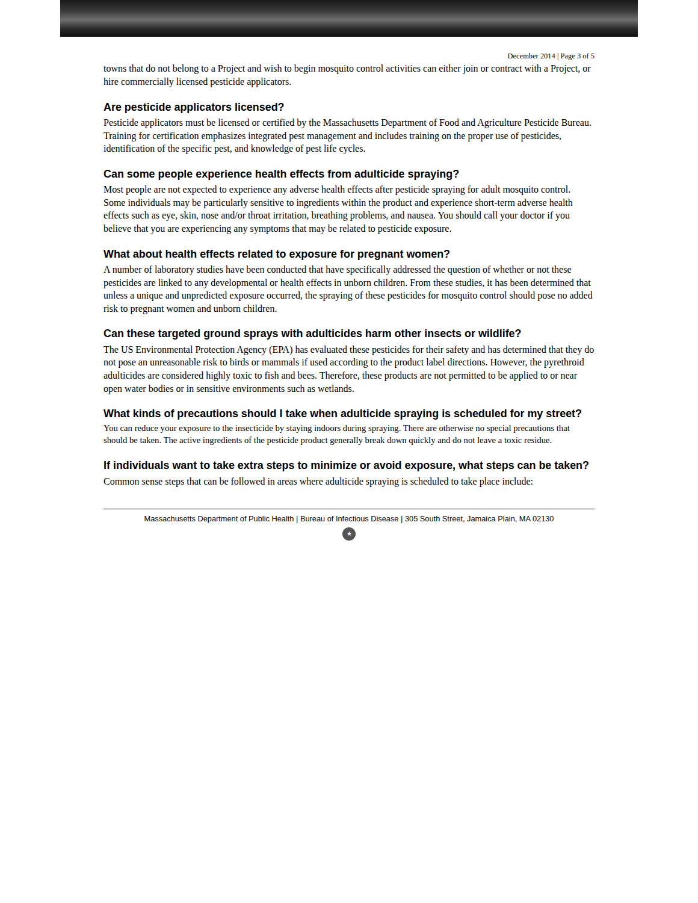December 2014 | Page 3 of 5
towns that do not belong to a Project and wish to begin mosquito control activities can either join or contract with a Project, or hire commercially licensed pesticide applicators.
Are pesticide applicators licensed?
Pesticide applicators must be licensed or certified by the Massachusetts Department of Food and Agriculture Pesticide Bureau. Training for certification emphasizes integrated pest management and includes training on the proper use of pesticides, identification of the specific pest, and knowledge of pest life cycles.
Can some people experience health effects from adulticide spraying?
Most people are not expected to experience any adverse health effects after pesticide spraying for adult mosquito control. Some individuals may be particularly sensitive to ingredients within the product and experience short-term adverse health effects such as eye, skin, nose and/or throat irritation, breathing problems, and nausea. You should call your doctor if you believe that you are experiencing any symptoms that may be related to pesticide exposure.
What about health effects related to exposure for pregnant women?
A number of laboratory studies have been conducted that have specifically addressed the question of whether or not these pesticides are linked to any developmental or health effects in unborn children. From these studies, it has been determined that unless a unique and unpredicted exposure occurred, the spraying of these pesticides for mosquito control should pose no added risk to pregnant women and unborn children.
Can these targeted ground sprays with adulticides harm other insects or wildlife?
The US Environmental Protection Agency (EPA) has evaluated these pesticides for their safety and has determined that they do not pose an unreasonable risk to birds or mammals if used according to the product label directions. However, the pyrethroid adulticides are considered highly toxic to fish and bees. Therefore, these products are not permitted to be applied to or near open water bodies or in sensitive environments such as wetlands.
What kinds of precautions should I take when adulticide spraying is scheduled for my street?
You can reduce your exposure to the insecticide by staying indoors during spraying. There are otherwise no special precautions that should be taken. The active ingredients of the pesticide product generally break down quickly and do not leave a toxic residue.
If individuals want to take extra steps to minimize or avoid exposure, what steps can be taken?
Common sense steps that can be followed in areas where adulticide spraying is scheduled to take place include:
Massachusetts Department of Public Health | Bureau of Infectious Disease | 305 South Street, Jamaica Plain, MA 02130
★